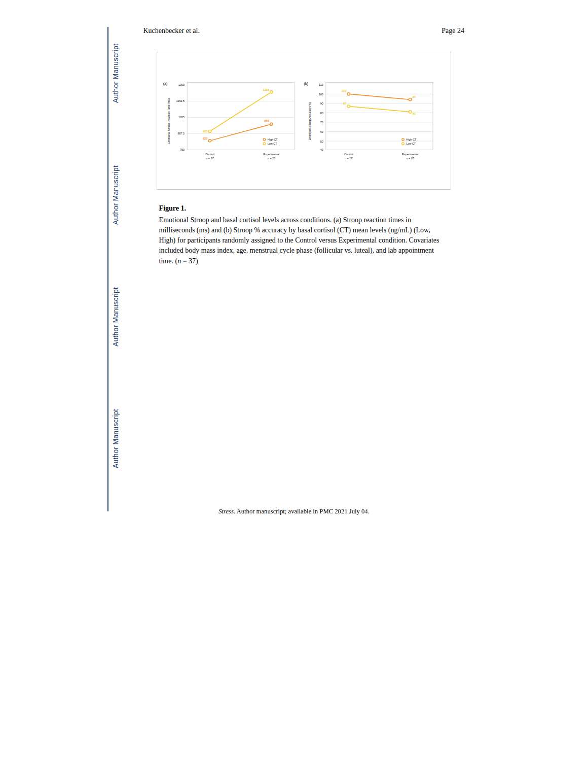Author Manuscript Author Manuscript Author Manuscript Author Manuscript
Kuchenbecker et al.
Page 24
(a) Emotional Stroop Reaction Time (ms) 1300 1162.5 1025 887.5 750 905 1238 825 965 High CT Low CT Control n = 17 Experimental n = 20 (b) Emotional Stroop Accuracy (%) 110 100 90 80 70 60 50 40 100 94 87 81 High CT Low CT Control n = 17 Experimental n = 20
Figure 1. Emotional Stroop and basal cortisol levels across conditions. (a) Stroop reaction times in milliseconds (ms) and (b) Stroop % accuracy by basal cortisol (CT) mean levels (ng/mL) (Low, High) for participants randomly assigned to the Control versus Experimental condition. Covariates included body mass index, age, menstrual cycle phase (follicular vs. luteal), and lab appointment time. (n = 37)
Stress. Author manuscript; available in PMC 2021 July 04.